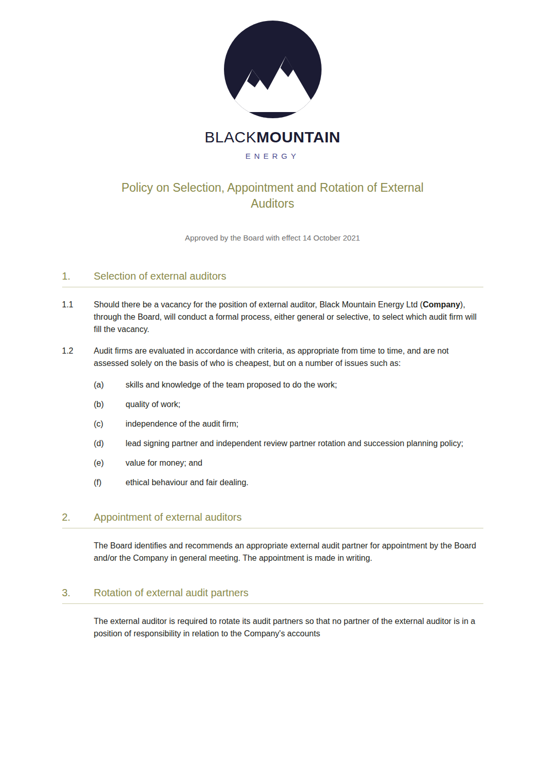BLACK MOUNTAIN
ENERGY
Policy on Selection, Appointment and Rotation of External
Auditors
Approved by the Board with effect 14 October 2021
1. Selection of external auditors
1.1
Should there be a vacancy for the position of external auditor, Black Mountain Energy Ltd (Company), through the Board, will conduct a formal process, either general or selective, to select which audit firm will fill the vacancy.
1.2
Audit firms are evaluated in accordance with criteria, as appropriate from time to time, and are not assessed solely on the basis of who is cheapest, but on a number of issues such as:
(a)
skills and knowledge of the team proposed to do the work;
(b)
quality of work;
(c)
independence of the audit firm;
(d)
lead signing partner and independent review partner rotation and succession planning policy;
(e)
value for money; and
(f)
ethical behaviour and fair dealing.
2. Appointment of external auditors
The Board identifies and recommends an appropriate external audit partner for appointment by the Board and/or the Company in general meeting. The appointment is made in writing.
3. Rotation of external audit partners
The external auditor is required to rotate its audit partners so that no partner of the external auditor is in a position of responsibility in relation to the Company's accounts